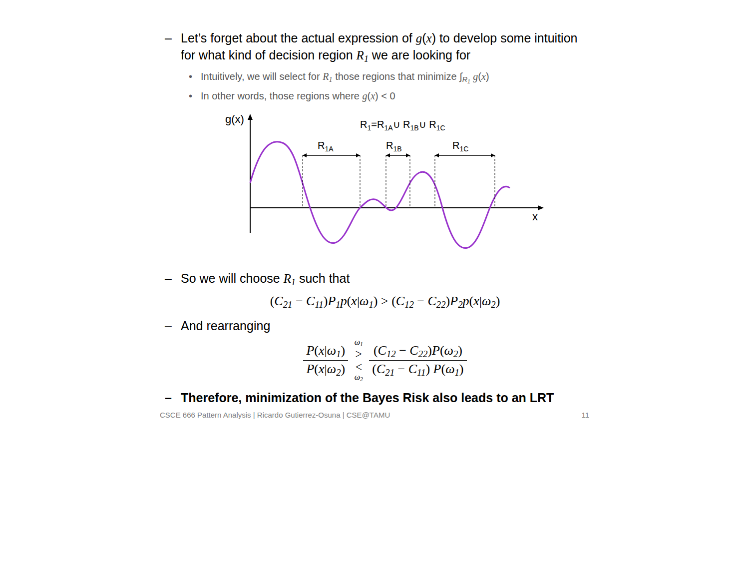Let’s forget about the actual expression of g(x) to develop some intuition for what kind of decision region R1 we are looking for
Intuitively, we will select for R1 those regions that minimize ∫R1 g(x)
In other words, those regions where g(x) < 0
g(x) x R1=R1A∪ R1B∪ R1C R1A R1B R1C
So we will choose R1 such that
(C21 − C11)P1 p(x|ω1) > (C12 − C22)P2 p(x|ω2)
And rearranging
P(x|ω1) P(x|ω2) ω1 >
< ω2 (C12 − C22)P(ω2) (C21 − C11) P(ω1)
Therefore, minimization of the Bayes Risk also leads to an LRT
CSCE 666 Pattern Analysis | Ricardo Gutierrez-Osuna | CSE@TAMU 11